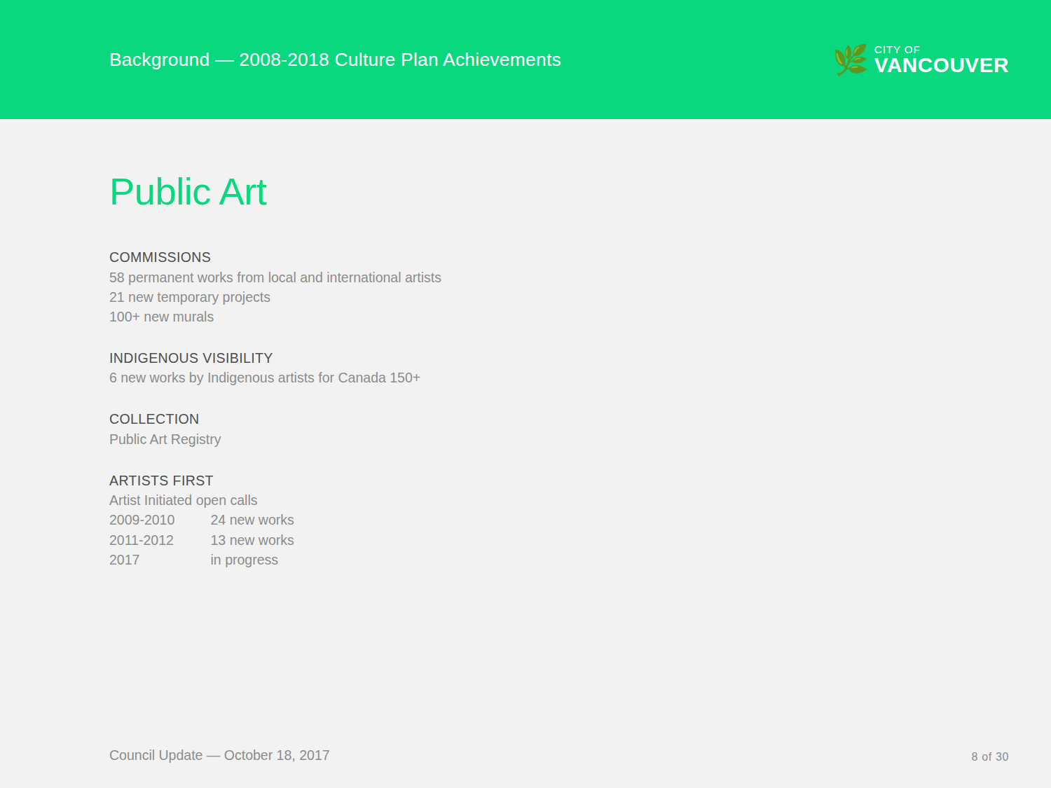Background — 2008-2018 Culture Plan Achievements
🌿 CITY OF VANCOUVER
Public Art
COMMISSIONS
58 permanent works from local and international artists
21 new temporary projects
100+ new murals
INDIGENOUS VISIBILITY
6 new works by Indigenous artists for Canada 150+
COLLECTION
Public Art Registry
ARTISTS FIRST
Artist Initiated open calls
| 2009-2010 | 24 new works |
| 2011-2012 | 13 new works |
| 2017 | in progress |
Council Update — October 18, 2017 8 of 30